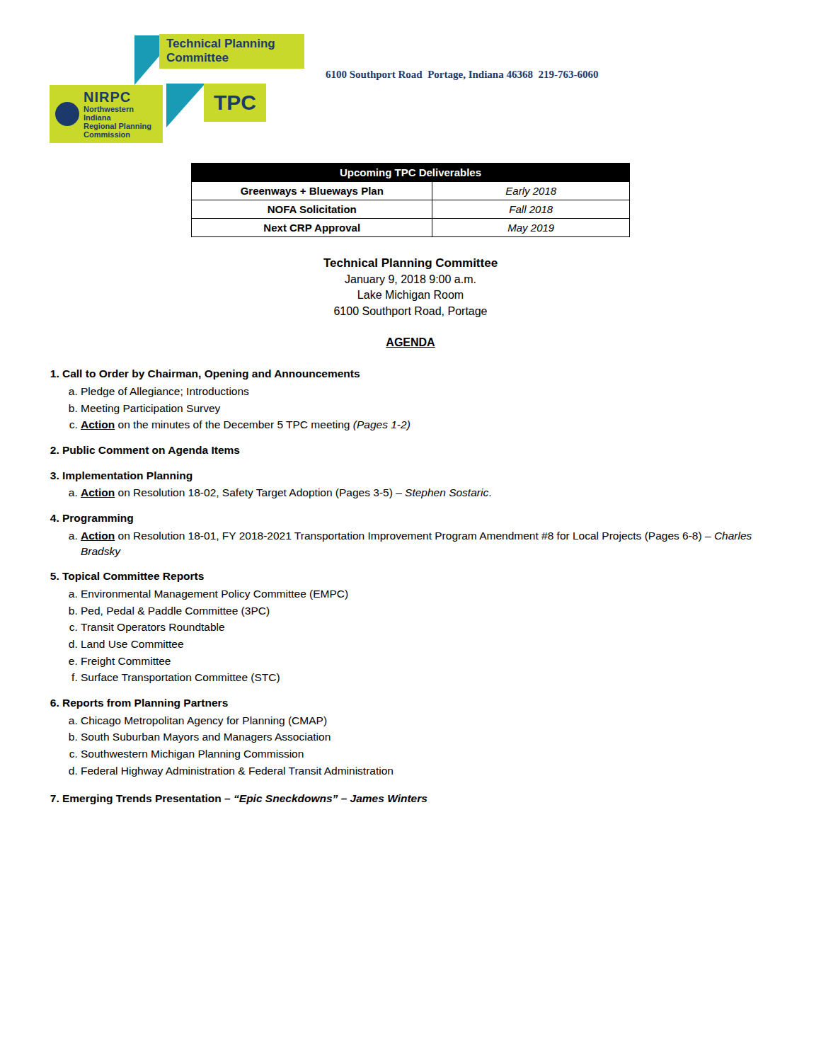Technical Planning
Committee
TPC
NIRPC Northwestern Indiana
Regional Planning Commission
6100 Southport Road Portage, Indiana 46368 219-763-6060
| Upcoming TPC Deliverables |
| --- |
| Greenways + Blueways Plan | Early 2018 |
| NOFA Solicitation | Fall 2018 |
| Next CRP Approval | May 2019 |
Technical Planning Committee
January 9, 2018 9:00 a.m.
Lake Michigan Room
6100 Southport Road, Portage
AGENDA
Call to Order by Chairman, Opening and Announcements
Pledge of Allegiance; Introductions
Meeting Participation Survey
Action on the minutes of the December 5 TPC meeting (Pages 1-2)
Public Comment on Agenda Items
Implementation Planning
Action on Resolution 18-02, Safety Target Adoption (Pages 3-5) – Stephen Sostaric.
Programming
Action on Resolution 18-01, FY 2018-2021 Transportation Improvement Program Amendment #8 for Local Projects (Pages 6-8) – Charles Bradsky
Topical Committee Reports
Environmental Management Policy Committee (EMPC)
Ped, Pedal & Paddle Committee (3PC)
Transit Operators Roundtable
Land Use Committee
Freight Committee
Surface Transportation Committee (STC)
Reports from Planning Partners
Chicago Metropolitan Agency for Planning (CMAP)
South Suburban Mayors and Managers Association
Southwestern Michigan Planning Commission
Federal Highway Administration & Federal Transit Administration
Emerging Trends Presentation – “Epic Sneckdowns” – James Winters